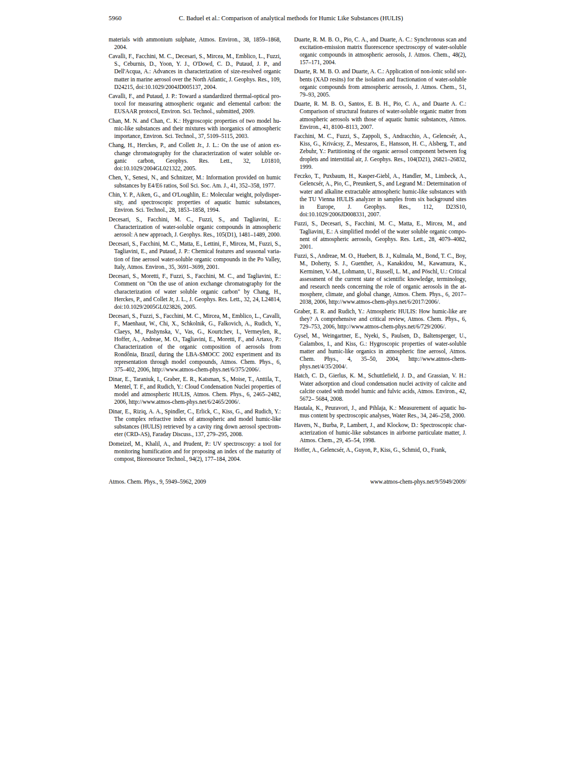5960
C. Baduel et al.: Comparison of analytical methods for Humic Like Substances (HULIS)
materials with ammonium sulphate, Atmos. Environ., 38, 1859–1868, 2004.
Cavalli, F., Facchini, M. C., Decesari, S., Mircea, M., Emblico, L., Fuzzi, S., Ceburnis, D., Yoon, Y. J., O'Dowd, C. D., Putaud, J. P., and Dell'Acqua, A.: Advances in characterization of size-resolved organic matter in marine aerosol over the North Atlantic, J. Geophys. Res., 109, D24215, doi:10.1029/2004JD005137, 2004.
Cavalli, F., and Putaud, J. P.: Toward a standardized thermal-optical protocol for measuring atmospheric organic and elemental carbon: the EUSAAR protocol, Environ. Sci. Technol., submitted, 2009.
Chan, M. N. and Chan, C. K.: Hygroscopic properties of two model humic-like substances and their mixtures with inorganics of atmospheric importance, Environ. Sci. Technol., 37, 5109–5115, 2003.
Chang, H., Herckes, P., and Collett Jr., J. L.: On the use of anion exchange chromatography for the characterization of water soluble organic carbon, Geophys. Res. Lett., 32, L01810, doi:10.1029/2004GL021322, 2005.
Chen, Y., Senesi, N., and Schnitzer, M.: Information provided on humic substances by E4/E6 ratios, Soil Sci. Soc. Am. J., 41, 352–358, 1977.
Chin, Y. P., Aiken, G., and O'Loughlin, E.: Molecular weight, polydispersity, and spectroscopic properties of aquatic humic substances, Environ. Sci. Technol., 28, 1853–1858, 1994.
Decesari, S., Facchini, M. C., Fuzzi, S., and Tagliavini, E.: Characterization of water-soluble organic compounds in atmospheric aerosol: A new approach, J. Geophys. Res., 105(D1), 1481–1489, 2000.
Decesari, S., Facchini, M. C., Matta, E., Lettini, F., Mircea, M., Fuzzi, S., Tagliavini, E., and Putaud, J. P.: Chemical features and seasonal variation of fine aerosol water-soluble organic compounds in the Po Valley, Italy, Atmos. Environ., 35, 3691–3699, 2001.
Decesari, S., Moretti, F., Fuzzi, S., Facchini, M. C., and Tagliavini, E.: Comment on "On the use of anion exchange chromatography for the characterization of water soluble organic carbon" by Chang, H., Herckes, P., and Collet Jr, J. L., J. Geophys. Res. Lett., 32, 24, L24814, doi:10.1029/2005GL023826, 2005.
Decesari, S., Fuzzi, S., Facchini, M. C., Mircea, M., Emblico, L., Cavalli, F., Maenhaut, W., Chi, X., Schkolnik, G., Falkovich, A., Rudich, Y., Claeys, M., Pashynska, V., Vas, G., Kourtchev, I., Vermeylen, R., Hoffer, A., Andreae, M. O., Tagliavini, E., Moretti, F., and Artaxo, P.: Characterization of the organic composition of aerosols from Rondônia, Brazil, during the LBA-SMOCC 2002 experiment and its representation through model compounds, Atmos. Chem. Phys., 6, 375–402, 2006, http://www.atmos-chem-phys.net/6/375/2006/.
Dinar, E., Taraniuk, I., Graber, E. R., Katsman, S., Moise, T., Anttila, T., Mentel, T. F., and Rudich, Y.: Cloud Condensation Nuclei properties of model and atmospheric HULIS, Atmos. Chem. Phys., 6, 2465–2482, 2006, http://www.atmos-chem-phys.net/6/2465/2006/.
Dinar, E., Riziq, A. A., Spindler, C., Erlick, C., Kiss, G., and Rudich, Y.: The complex refractive index of atmospheric and model humic-like substances (HULIS) retrieved by a cavity ring down aerosol spectrometer (CRD-AS), Faraday Discuss., 137, 279–295, 2008.
Domeizel, M., Khalil, A., and Prudent, P.: UV spectroscopy: a tool for monitoring humification and for proposing an index of the maturity of compost, Bioresource Technol., 94(2), 177–184, 2004.
Duarte, R. M. B. O., Pio, C. A., and Duarte, A. C.: Synchronous scan and excitation-emission matrix fluorescence spectroscopy of water-soluble organic compounds in atmospheric aerosols, J. Atmos. Chem., 48(2), 157–171, 2004.
Duarte, R. M. B. O. and Duarte, A. C.: Application of non-ionic solid sorbents (XAD resins) for the isolation and fractionation of water-soluble organic compounds from atmospheric aerosols, J. Atmos. Chem., 51, 79–93, 2005.
Duarte, R. M. B. O., Santos, E. B. H., Pio, C. A., and Duarte A. C.: Comparison of structural features of water-soluble organic matter from atmospheric aerosols with those of aquatic humic substances, Atmos. Environ., 41, 8100–8113, 2007.
Facchini, M. C., Fuzzi, S., Zappoli, S., Andracchio, A., Gelencsér, A., Kiss, G., Krivácsy, Z., Meszaros, E., Hansson, H. C., Alsberg, T., and Zebuhr, Y.: Partitioning of the organic aerosol component between fog droplets and interstitial air, J. Geophys. Res., 104(D21), 26821–26832, 1999.
Feczko, T., Puxbaum, H., Kasper-Giebl, A., Handler, M., Limbeck, A., Gelencsér, A., Pio, C., Preunkert, S., and Legrand M.: Determination of water and alkaline extractable atmospheric humic-like substances with the TU Vienna HULIS analyzer in samples from six background sites in Europe, J. Geophys. Res., 112, D23S10, doi:10.1029/2006JD008331, 2007.
Fuzzi, S., Decesari, S., Facchini, M. C., Matta, E., Mircea, M., and Tagliavini, E.: A simplified model of the water soluble organic component of atmospheric aerosols, Geophys. Res. Lett., 28, 4079–4082, 2001.
Fuzzi, S., Andreae, M. O., Huebert, B. J., Kulmala, M., Bond, T. C., Boy, M., Doherty, S. J., Guenther, A., Kanakidou, M., Kawamura, K., Kerminen, V.-M., Lohmann, U., Russell, L. M., and Pöschl, U.: Critical assessment of the current state of scientific knowledge, terminology, and research needs concerning the role of organic aerosols in the atmosphere, climate, and global change, Atmos. Chem. Phys., 6, 2017–2038, 2006, http://www.atmos-chem-phys.net/6/2017/2006/.
Graber, E. R. and Rudich, Y.: Atmospheric HULIS: How humic-like are they? A comprehensive and critical review, Atmos. Chem. Phys., 6, 729–753, 2006, http://www.atmos-chem-phys.net/6/729/2006/.
Gysel, M., Weingartner, E., Nyeki, S., Paulsen, D., Baltensperger, U., Galambos, I., and Kiss, G.: Hygroscopic properties of water-soluble matter and humic-like organics in atmospheric fine aerosol, Atmos. Chem. Phys., 4, 35–50, 2004, http://www.atmos-chem-phys.net/4/35/2004/.
Hatch, C. D., Gierlus, K. M., Schuttlefield, J. D., and Grassian, V. H.: Water adsorption and cloud condensation nuclei activity of calcite and calcite coated with model humic and fulvic acids, Atmos. Environ., 42, 5672– 5684, 2008.
Hautala, K., Peuravori, J., and Pihlaja, K.: Measurement of aquatic humus content by spectroscopic analyses, Water Res., 34, 246–258, 2000.
Havers, N., Burba, P., Lambert, J., and Klockow, D.: Spectroscopic characterization of humic-like substances in airborne particulate matter, J. Atmos. Chem., 29, 45–54, 1998.
Hoffer, A., Gelencsér, A., Guyon, P., Kiss, G., Schmid, O., Frank,
Atmos. Chem. Phys., 9, 5949–5962, 2009
www.atmos-chem-phys.net/9/5949/2009/